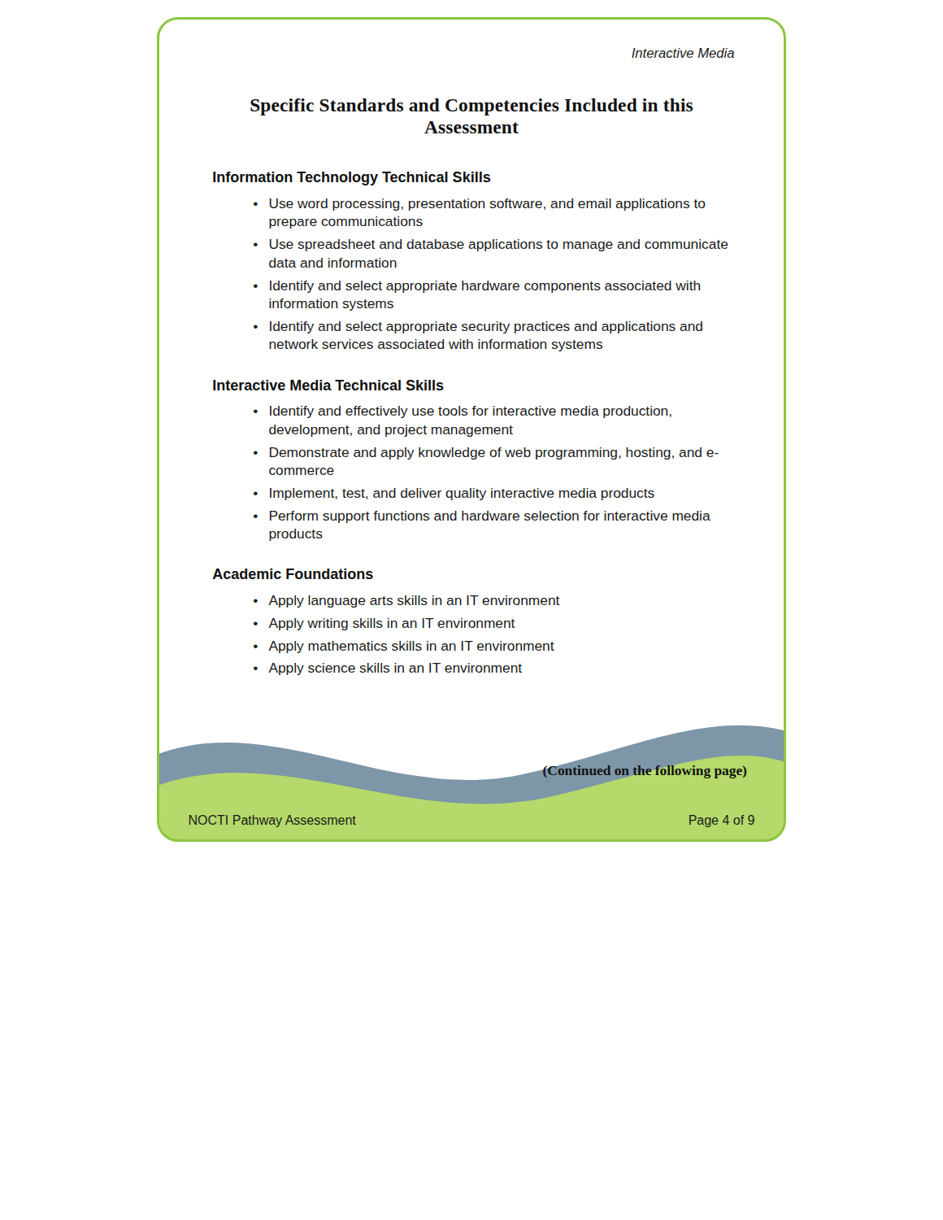Interactive Media
Specific Standards and Competencies Included in this Assessment
Information Technology Technical Skills
Use word processing, presentation software, and email applications to prepare communications
Use spreadsheet and database applications to manage and communicate data and information
Identify and select appropriate hardware components associated with information systems
Identify and select appropriate security practices and applications and network services associated with information systems
Interactive Media Technical Skills
Identify and effectively use tools for interactive media production, development, and project management
Demonstrate and apply knowledge of web programming, hosting, and e-commerce
Implement, test, and deliver quality interactive media products
Perform support functions and hardware selection for interactive media products
Academic Foundations
Apply language arts skills in an IT environment
Apply writing skills in an IT environment
Apply mathematics skills in an IT environment
Apply science skills in an IT environment
(Continued on the following page)
NOCTI Pathway Assessment
Page 4 of 9